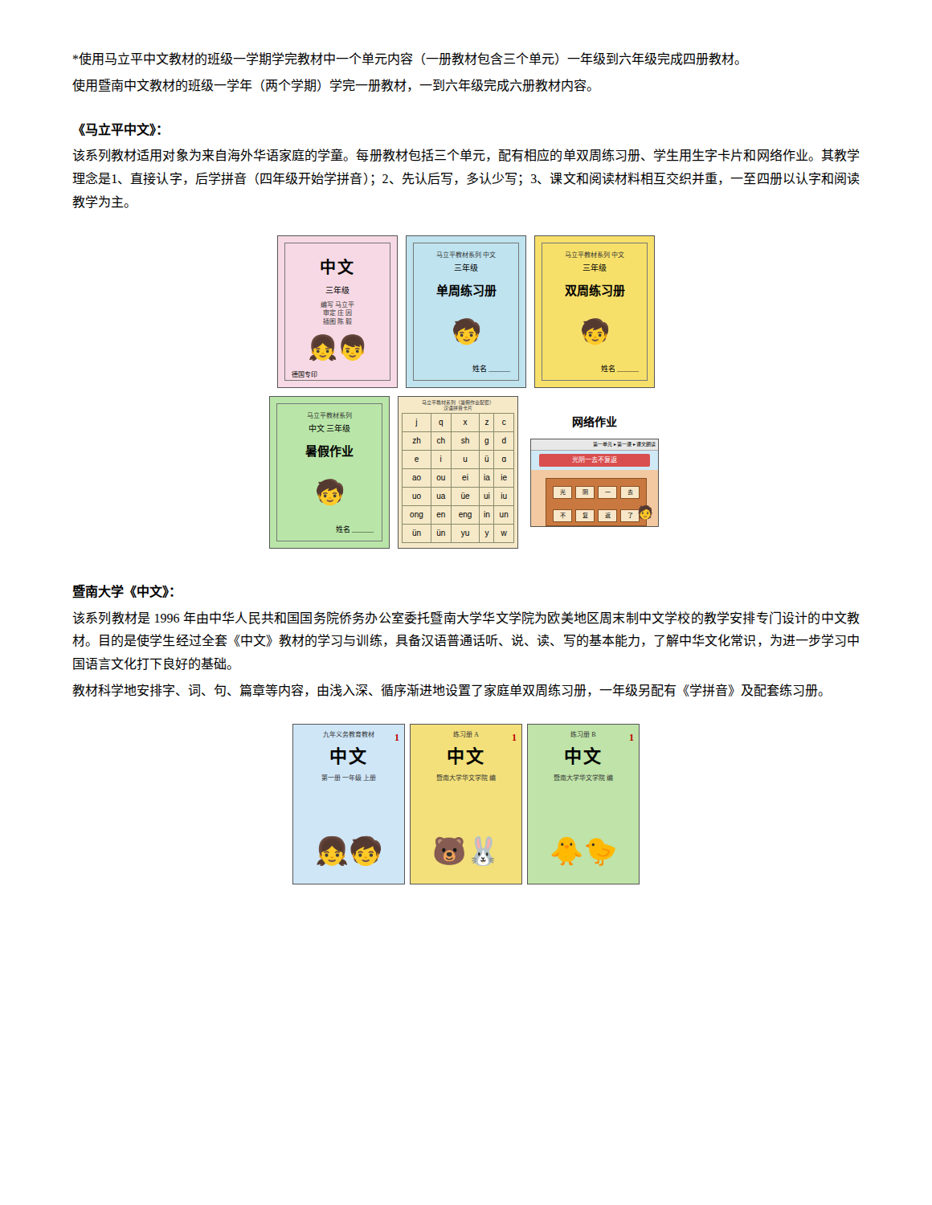*使用马立平中文教材的班级一学期学完教材中一个单元内容（一册教材包含三个单元）一年级到六年级完成四册教材。
使用暨南中文教材的班级一学年（两个学期）学完一册教材，一到六年级完成六册教材内容。
《马立平中文》：
该系列教材适用对象为来自海外华语家庭的学童。每册教材包括三个单元，配有相应的单双周练习册、学生用生字卡片和网络作业。其教学理念是1、直接认字，后学拼音（四年级开始学拼音）；2、先认后写，多认少写；3、课文和阅读材料相互交织并重，一至四册以认字和阅读教学为主。
中文
三年级
编写 马立平
审定 庄 因
插图 陈 毅
👧👦
德国专印
马立平教材系列 中文
三年级
单周练习册
🧒
姓名 ______
马立平教材系列 中文
三年级
双周练习册
🧒
姓名 ______
马立平教材系列
中文 三年级
暑假作业
🧒
姓名 ______
马立平教材系列（暑假作业配套）
汉语拼音卡片
| j | q | x | z | c |
| zh | ch | sh | g | d |
| e | i | u | ü | ɑ |
| ao | ou | ei | ia | ie |
| uo | ua | üe | ui | iu |
| ong | en | eng | in | un |
| ün | ün | yu | y | w |
网络作业
第一单元 ▸ 第一课 ▸ 课文朗读
光阴一去不复返
光阴一去 不复返了
🧑
暨南大学《中文》：
该系列教材是 1996 年由中华人民共和国国务院侨务办公室委托暨南大学华文学院为欧美地区周末制中文学校的教学安排专门设计的中文教材。目的是使学生经过全套《中文》教材的学习与训练，具备汉语普通话听、说、读、写的基本能力，了解中华文化常识，为进一步学习中国语言文化打下良好的基础。
教材科学地安排字、词、句、篇章等内容，由浅入深、循序渐进地设置了家庭单双周练习册，一年级另配有《学拼音》及配套练习册。
九年义务教育教材
中文
1
第一册 一年级 上册
👧🧒
练习册 A
中文
1
暨南大学华文学院 编
🐻🐰
练习册 B
中文
1
暨南大学华文学院 编
🐥🐤